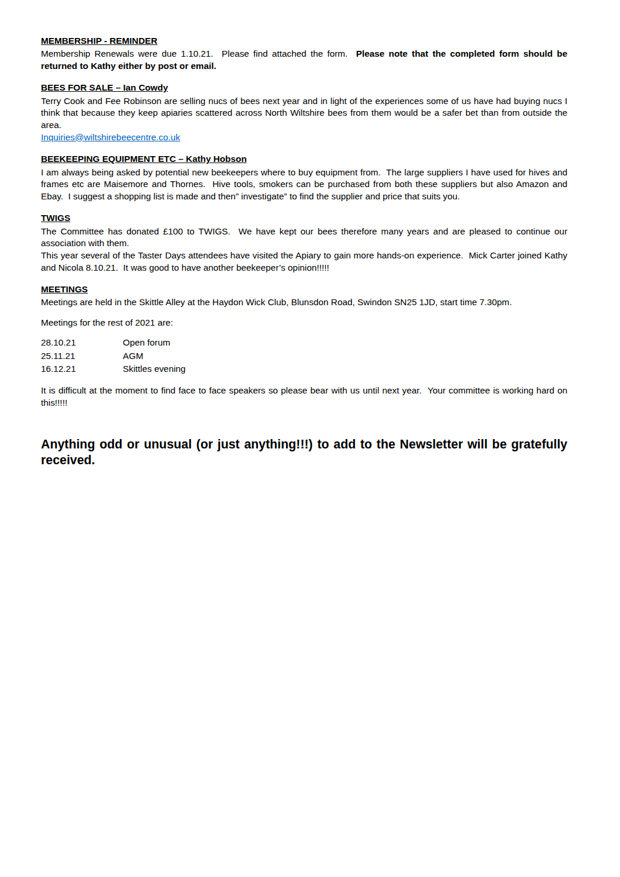MEMBERSHIP - REMINDER
Membership Renewals were due 1.10.21. Please find attached the form. Please note that the completed form should be returned to Kathy either by post or email.
BEES FOR SALE – Ian Cowdy
Terry Cook and Fee Robinson are selling nucs of bees next year and in light of the experiences some of us have had buying nucs I think that because they keep apiaries scattered across North Wiltshire bees from them would be a safer bet than from outside the area.
Inquiries@wiltshirebeecentre.co.uk
BEEKEEPING EQUIPMENT ETC – Kathy Hobson
I am always being asked by potential new beekeepers where to buy equipment from. The large suppliers I have used for hives and frames etc are Maisemore and Thornes. Hive tools, smokers can be purchased from both these suppliers but also Amazon and Ebay. I suggest a shopping list is made and then” investigate” to find the supplier and price that suits you.
TWIGS
The Committee has donated £100 to TWIGS. We have kept our bees therefore many years and are pleased to continue our association with them.
This year several of the Taster Days attendees have visited the Apiary to gain more hands-on experience. Mick Carter joined Kathy and Nicola 8.10.21. It was good to have another beekeeper’s opinion!!!!!
MEETINGS
Meetings are held in the Skittle Alley at the Haydon Wick Club, Blunsdon Road, Swindon SN25 1JD, start time 7.30pm.
Meetings for the rest of 2021 are:
| 28.10.21 | Open forum |
| 25.11.21 | AGM |
| 16.12.21 | Skittles evening |
It is difficult at the moment to find face to face speakers so please bear with us until next year. Your committee is working hard on this!!!!!
Anything odd or unusual (or just anything!!!) to add to the Newsletter will be gratefully received.